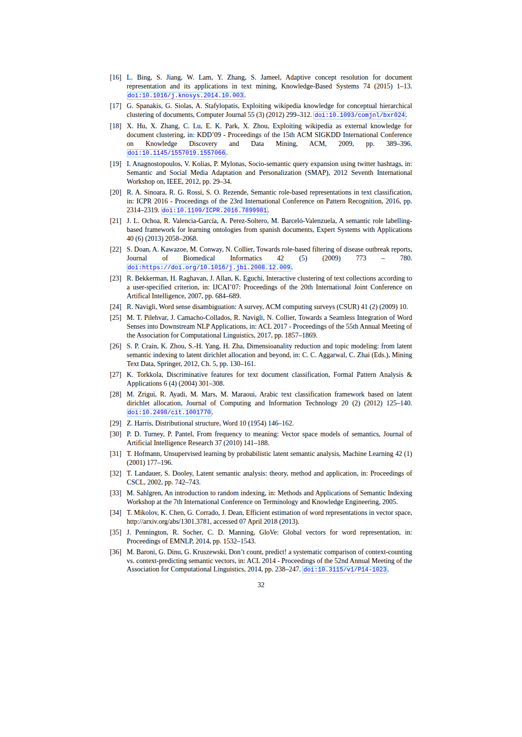[16] L. Bing, S. Jiang, W. Lam, Y. Zhang, S. Jameel, Adaptive concept resolution for document representation and its applications in text mining, Knowledge-Based Systems 74 (2015) 1–13. doi:10.1016/j.knosys.2014.10.003.
[17] G. Spanakis, G. Siolas, A. Stafylopatis, Exploiting wikipedia knowledge for conceptual hierarchical clustering of documents, Computer Journal 55 (3) (2012) 299–312. doi:10.1093/comjnl/bxr024.
[18] X. Hu, X. Zhang, C. Lu, E. K. Park, X. Zhou, Exploiting wikipedia as external knowledge for document clustering, in: KDD’09 - Proceedings of the 15th ACM SIGKDD International Conference on Knowledge Discovery and Data Mining, ACM, 2009, pp. 389–396. doi:10.1145/1557019.1557066.
[19] I. Anagnostopoulos, V. Kolias, P. Mylonas, Socio-semantic query expansion using twitter hashtags, in: Semantic and Social Media Adaptation and Personalization (SMAP), 2012 Seventh International Workshop on, IEEE, 2012, pp. 29–34.
[20] R. A. Sinoara, R. G. Rossi, S. O. Rezende, Semantic role-based representations in text classification, in: ICPR 2016 - Proceedings of the 23rd International Conference on Pattern Recognition, 2016, pp. 2314–2319. doi:10.1109/ICPR.2016.7899981.
[21] J. L. Ochoa, R. Valencia-García, A. Perez-Soltero, M. Barceló-Valenzuela, A semantic role labelling-based framework for learning ontologies from spanish documents, Expert Systems with Applications 40 (6) (2013) 2058–2068.
[22] S. Doan, A. Kawazoe, M. Conway, N. Collier, Towards role-based filtering of disease outbreak reports, Journal of Biomedical Informatics 42 (5) (2009) 773 – 780. doi:https://doi.org/10.1016/j.jbi.2008.12.009.
[23] R. Bekkerman, H. Raghavan, J. Allan, K. Eguchi, Interactive clustering of text collections according to a user-specified criterion, in: IJCAI’07: Proceedings of the 20th International Joint Conference on Artifical Intelligence, 2007, pp. 684–689.
[24] R. Navigli, Word sense disambiguation: A survey, ACM computing surveys (CSUR) 41 (2) (2009) 10.
[25] M. T. Pilehvar, J. Camacho-Collados, R. Navigli, N. Collier, Towards a Seamless Integration of Word Senses into Downstream NLP Applications, in: ACL 2017 - Proceedings of the 55th Annual Meeting of the Association for Computational Linguistics, 2017, pp. 1857–1869.
[26] S. P. Crain, K. Zhou, S.-H. Yang, H. Zha, Dimensioanality reduction and topic modeling: from latent semantic indexing to latent dirichlet allocation and beyond, in: C. C. Aggarwal, C. Zhai (Eds.), Mining Text Data, Springer, 2012, Ch. 5, pp. 130–161.
[27] K. Torkkola, Discriminative features for text document classification, Formal Pattern Analysis & Applications 6 (4) (2004) 301–308.
[28] M. Zrigui, R. Ayadi, M. Mars, M. Maraoui, Arabic text classification framework based on latent dirichlet allocation, Journal of Computing and Information Technology 20 (2) (2012) 125–140. doi:10.2498/cit.1001770.
[29] Z. Harris, Distributional structure, Word 10 (1954) 146–162.
[30] P. D. Turney, P. Pantel, From frequency to meaning: Vector space models of semantics, Journal of Artificial Intelligence Research 37 (2010) 141–188.
[31] T. Hofmann, Unsupervised learning by probabilistic latent semantic analysis, Machine Learning 42 (1) (2001) 177–196.
[32] T. Landauer, S. Dooley, Latent semantic analysis: theory, method and application, in: Proceedings of CSCL, 2002, pp. 742–743.
[33] M. Sahlgren, An introduction to random indexing, in: Methods and Applications of Semantic Indexing Workshop at the 7th International Conference on Terminology and Knowledge Engineering, 2005.
[34] T. Mikolov, K. Chen, G. Corrado, J. Dean, Efficient estimation of word representations in vector space, http://arxiv.org/abs/1301.3781, accessed 07 April 2018 (2013).
[35] J. Pennington, R. Socher, C. D. Manning, GloVe: Global vectors for word representation, in: Proceedings of EMNLP, 2014, pp. 1532–1543.
[36] M. Baroni, G. Dinu, G. Kruszewski, Don’t count, predict! a systematic comparison of context-counting vs. context-predicting semantic vectors, in: ACL 2014 - Proceedings of the 52nd Annual Meeting of the Association for Computational Linguistics, 2014, pp. 238–247. doi:10.3115/v1/P14-1023.
32